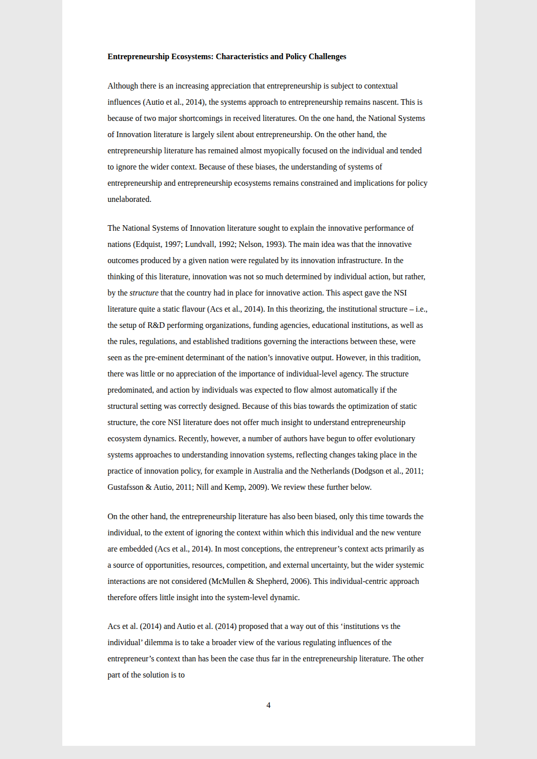Entrepreneurship Ecosystems: Characteristics and Policy Challenges
Although there is an increasing appreciation that entrepreneurship is subject to contextual influences (Autio et al., 2014), the systems approach to entrepreneurship remains nascent. This is because of two major shortcomings in received literatures. On the one hand, the National Systems of Innovation literature is largely silent about entrepreneurship. On the other hand, the entrepreneurship literature has remained almost myopically focused on the individual and tended to ignore the wider context. Because of these biases, the understanding of systems of entrepreneurship and entrepreneurship ecosystems remains constrained and implications for policy unelaborated.
The National Systems of Innovation literature sought to explain the innovative performance of nations (Edquist, 1997; Lundvall, 1992; Nelson, 1993). The main idea was that the innovative outcomes produced by a given nation were regulated by its innovation infrastructure. In the thinking of this literature, innovation was not so much determined by individual action, but rather, by the structure that the country had in place for innovative action. This aspect gave the NSI literature quite a static flavour (Acs et al., 2014). In this theorizing, the institutional structure – i.e., the setup of R&D performing organizations, funding agencies, educational institutions, as well as the rules, regulations, and established traditions governing the interactions between these, were seen as the pre-eminent determinant of the nation’s innovative output. However, in this tradition, there was little or no appreciation of the importance of individual-level agency. The structure predominated, and action by individuals was expected to flow almost automatically if the structural setting was correctly designed. Because of this bias towards the optimization of static structure, the core NSI literature does not offer much insight to understand entrepreneurship ecosystem dynamics. Recently, however, a number of authors have begun to offer evolutionary systems approaches to understanding innovation systems, reflecting changes taking place in the practice of innovation policy, for example in Australia and the Netherlands (Dodgson et al., 2011; Gustafsson & Autio, 2011; Nill and Kemp, 2009). We review these further below.
On the other hand, the entrepreneurship literature has also been biased, only this time towards the individual, to the extent of ignoring the context within which this individual and the new venture are embedded (Acs et al., 2014). In most conceptions, the entrepreneur’s context acts primarily as a source of opportunities, resources, competition, and external uncertainty, but the wider systemic interactions are not considered (McMullen & Shepherd, 2006). This individual-centric approach therefore offers little insight into the system-level dynamic.
Acs et al. (2014) and Autio et al. (2014) proposed that a way out of this ‘institutions vs the individual’ dilemma is to take a broader view of the various regulating influences of the entrepreneur’s context than has been the case thus far in the entrepreneurship literature. The other part of the solution is to
4